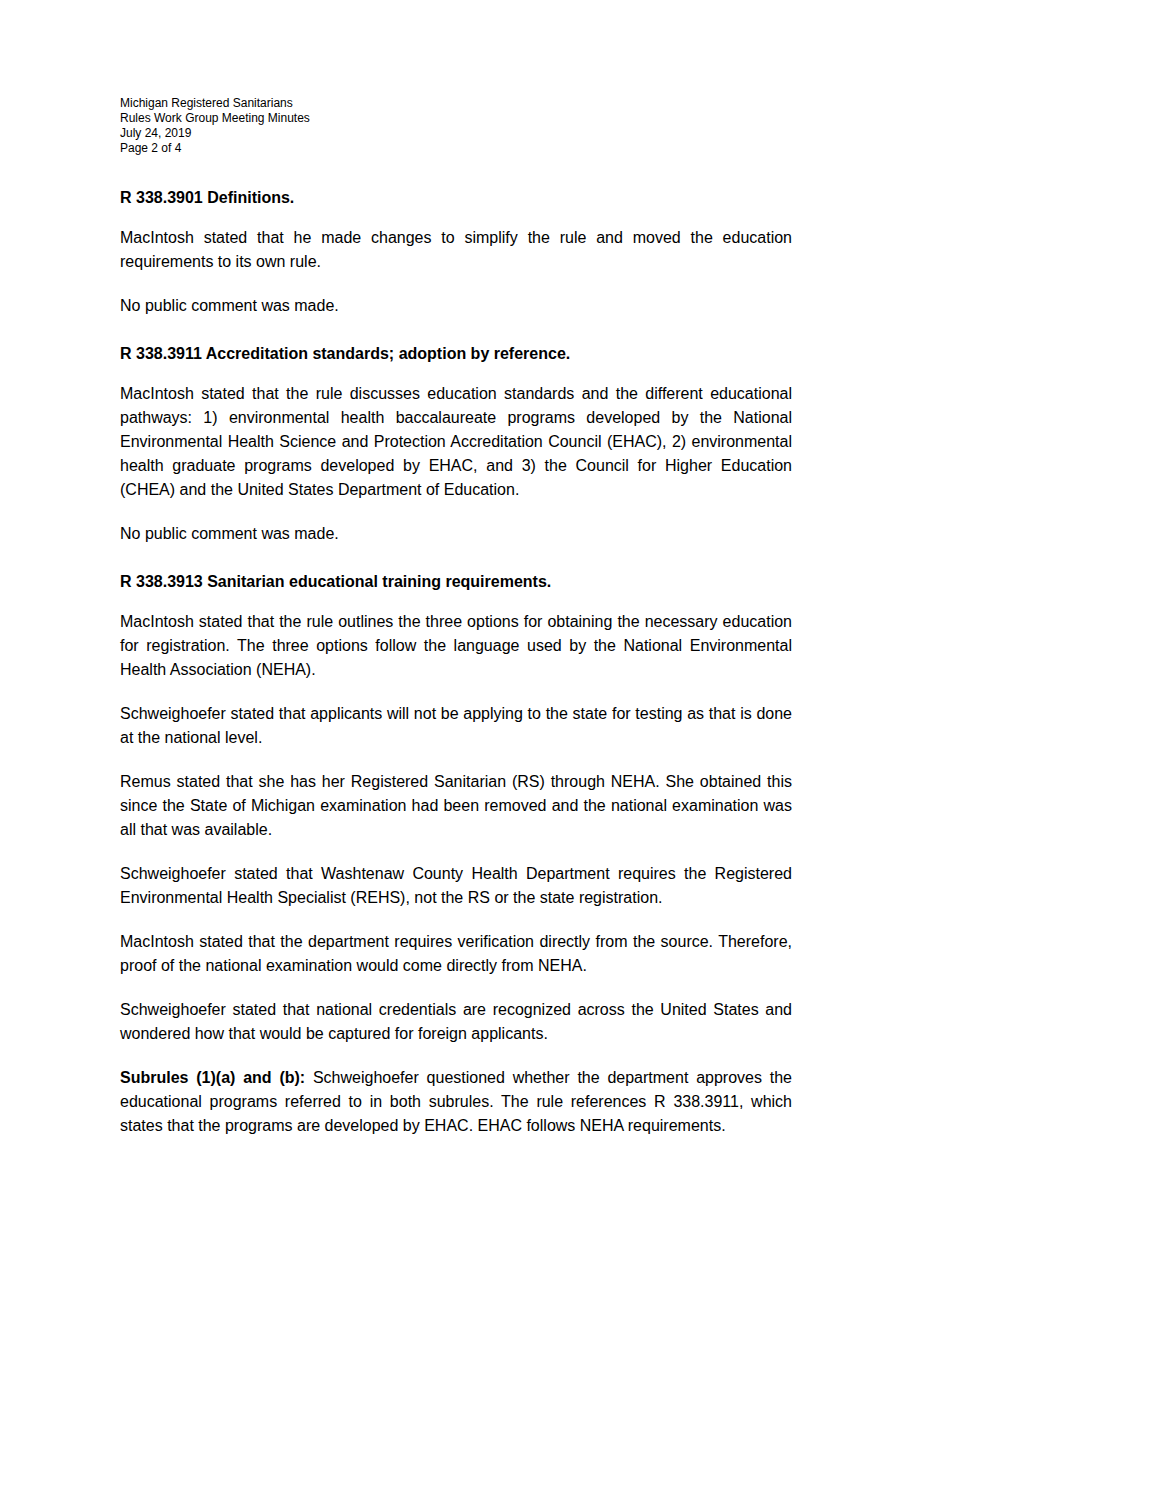Michigan Registered Sanitarians
Rules Work Group Meeting Minutes
July 24, 2019
Page 2 of 4
R 338.3901 Definitions.
MacIntosh stated that he made changes to simplify the rule and moved the education requirements to its own rule.
No public comment was made.
R 338.3911 Accreditation standards; adoption by reference.
MacIntosh stated that the rule discusses education standards and the different educational pathways: 1) environmental health baccalaureate programs developed by the National Environmental Health Science and Protection Accreditation Council (EHAC), 2) environmental health graduate programs developed by EHAC, and 3) the Council for Higher Education (CHEA) and the United States Department of Education.
No public comment was made.
R 338.3913 Sanitarian educational training requirements.
MacIntosh stated that the rule outlines the three options for obtaining the necessary education for registration. The three options follow the language used by the National Environmental Health Association (NEHA).
Schweighoefer stated that applicants will not be applying to the state for testing as that is done at the national level.
Remus stated that she has her Registered Sanitarian (RS) through NEHA. She obtained this since the State of Michigan examination had been removed and the national examination was all that was available.
Schweighoefer stated that Washtenaw County Health Department requires the Registered Environmental Health Specialist (REHS), not the RS or the state registration.
MacIntosh stated that the department requires verification directly from the source. Therefore, proof of the national examination would come directly from NEHA.
Schweighoefer stated that national credentials are recognized across the United States and wondered how that would be captured for foreign applicants.
Subrules (1)(a) and (b): Schweighoefer questioned whether the department approves the educational programs referred to in both subrules. The rule references R 338.3911, which states that the programs are developed by EHAC. EHAC follows NEHA requirements.